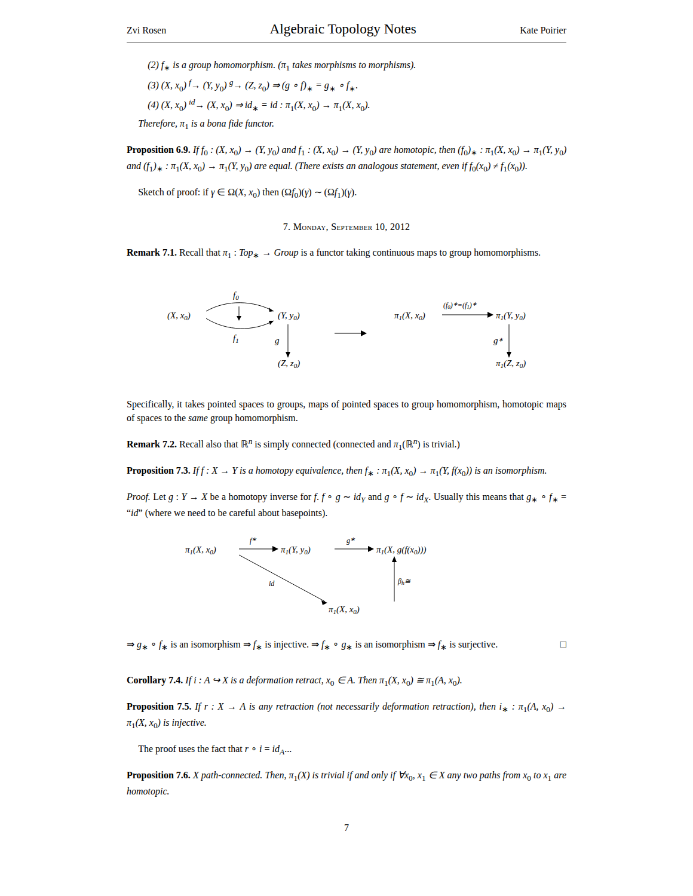Zvi Rosen
Algebraic Topology Notes
Kate Poirier
(2) f∗ is a group homomorphism. (π1 takes morphisms to morphisms).
(3) (X, x0) f→ (Y, y0) g→ (Z, z0) ⇒ (g ∘ f)∗ = g∗ ∘ f∗.
(4) (X, x0) id→ (X, x0) ⇒ id∗ = id : π1(X, x0) → π1(X, x0).
Therefore, π1 is a bona fide functor.
Proposition 6.9. If f0 : (X, x0) → (Y, y0) and f1 : (X, x0) → (Y, y0) are homotopic, then (f0)∗ : π1(X, x0) → π1(Y, y0) and (f1)∗ : π1(X, x0) → π1(Y, y0) are equal. (There exists an analogous statement, even if f0(x0) ≠ f1(x0)).
Sketch of proof: if γ ∈ Ω(X, x0) then (Ωf0)(γ) ∼ (Ωf1)(γ).
7. Monday, September 10, 2012
Remark 7.1. Recall that π1 : Top∗ → Group is a functor taking continuous maps to group homomorphisms.
(X, x0) (Y, y0) (Z, z0) f0 f1 g π1(X, x0) π1(Y, y0) π1(Z, z0) (f0)∗=(f1)∗ g∗
Specifically, it takes pointed spaces to groups, maps of pointed spaces to group homomorphism, homotopic maps of spaces to the same group homomorphism.
Remark 7.2. Recall also that ℝn is simply connected (connected and π1(ℝn) is trivial.)
Proposition 7.3. If f : X → Y is a homotopy equivalence, then f∗ : π1(X, x0) → π1(Y, f(x0)) is an isomorphism.
Proof. Let g : Y → X be a homotopy inverse for f. f ∘ g ∼ idY and g ∘ f ∼ idX. Usually this means that g∗ ∘ f∗ = “id” (where we need to be careful about basepoints).
π1(X, x0) π1(Y, y0) π1(X, g(f(x0))) π1(X, x0) f∗ g∗ id βh≅
⇒ g∗ ∘ f∗ is an isomorphism ⇒ f∗ is injective. ⇒ f∗ ∘ g∗ is an isomorphism ⇒ f∗ is surjective. □
Corollary 7.4. If i : A ↪ X is a deformation retract, x0 ∈ A. Then π1(X, x0) ≅ π1(A, x0).
Proposition 7.5. If r : X → A is any retraction (not necessarily deformation retraction), then i∗ : π1(A, x0) → π1(X, x0) is injective.
The proof uses the fact that r ∘ i = idA...
Proposition 7.6. X path-connected. Then, π1(X) is trivial if and only if ∀x0, x1 ∈ X any two paths from x0 to x1 are homotopic.
7